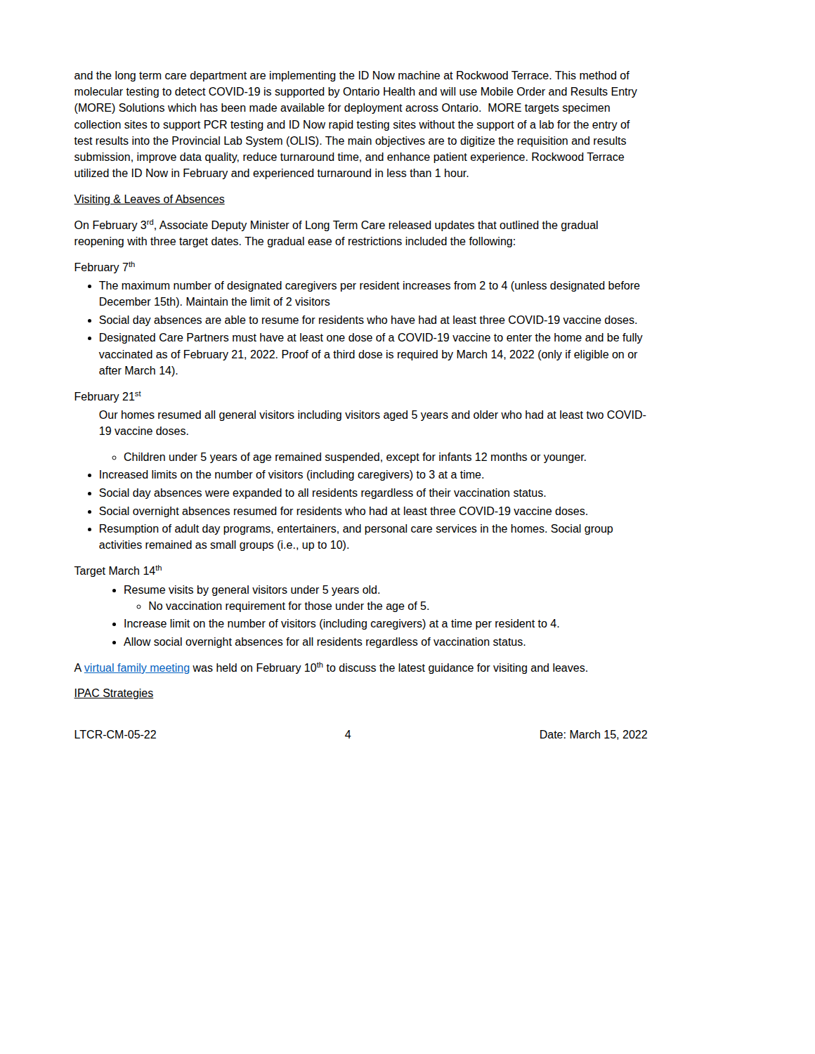and the long term care department are implementing the ID Now machine at Rockwood Terrace. This method of molecular testing to detect COVID-19 is supported by Ontario Health and will use Mobile Order and Results Entry (MORE) Solutions which has been made available for deployment across Ontario. MORE targets specimen collection sites to support PCR testing and ID Now rapid testing sites without the support of a lab for the entry of test results into the Provincial Lab System (OLIS). The main objectives are to digitize the requisition and results submission, improve data quality, reduce turnaround time, and enhance patient experience. Rockwood Terrace utilized the ID Now in February and experienced turnaround in less than 1 hour.
Visiting & Leaves of Absences
On February 3rd, Associate Deputy Minister of Long Term Care released updates that outlined the gradual reopening with three target dates. The gradual ease of restrictions included the following:
February 7th
The maximum number of designated caregivers per resident increases from 2 to 4 (unless designated before December 15th). Maintain the limit of 2 visitors
Social day absences are able to resume for residents who have had at least three COVID-19 vaccine doses.
Designated Care Partners must have at least one dose of a COVID-19 vaccine to enter the home and be fully vaccinated as of February 21, 2022. Proof of a third dose is required by March 14, 2022 (only if eligible on or after March 14).
February 21st
Our homes resumed all general visitors including visitors aged 5 years and older who had at least two COVID-19 vaccine doses.
Children under 5 years of age remained suspended, except for infants 12 months or younger.
Increased limits on the number of visitors (including caregivers) to 3 at a time.
Social day absences were expanded to all residents regardless of their vaccination status.
Social overnight absences resumed for residents who had at least three COVID-19 vaccine doses.
Resumption of adult day programs, entertainers, and personal care services in the homes. Social group activities remained as small groups (i.e., up to 10).
Target March 14th
Resume visits by general visitors under 5 years old.
No vaccination requirement for those under the age of 5.
Increase limit on the number of visitors (including caregivers) at a time per resident to 4.
Allow social overnight absences for all residents regardless of vaccination status.
A virtual family meeting was held on February 10th to discuss the latest guidance for visiting and leaves.
IPAC Strategies
LTCR-CM-05-22 4 Date: March 15, 2022